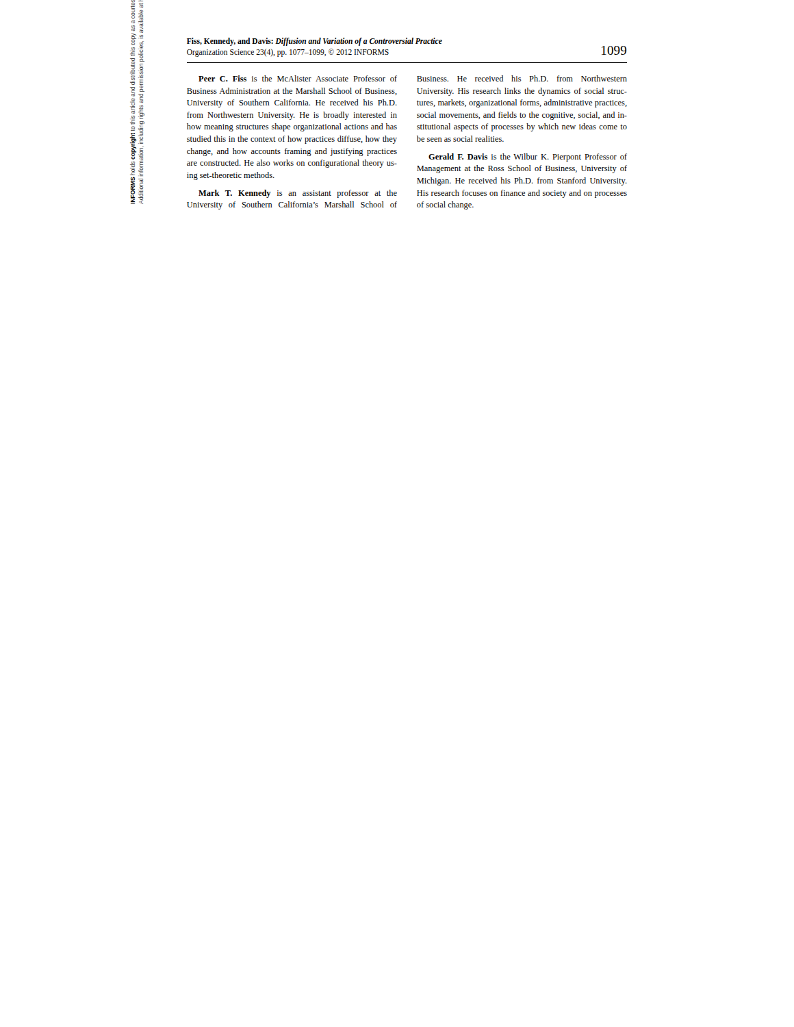INFORMS holds copyright to this article and distributed this copy as a courtesy to the author(s). Additional information, including rights and permission policies, is available at http://journals.informs.org/.
Fiss, Kennedy, and Davis: Diffusion and Variation of a Controversial Practice
Organization Science 23(4), pp. 1077–1099, © 2012 INFORMS
1099
Peer C. Fiss is the McAlister Associate Professor of Business Administration at the Marshall School of Business, University of Southern California. He received his Ph.D. from Northwestern University. He is broadly interested in how meaning structures shape organizational actions and has studied this in the context of how practices diffuse, how they change, and how accounts framing and justifying practices are constructed. He also works on configurational theory using set-theoretic methods.
Mark T. Kennedy is an assistant professor at the University of Southern California’s Marshall School of Business. He received his Ph.D. from Northwestern University. His research links the dynamics of social structures, markets, organizational forms, administrative practices, social movements, and fields to the cognitive, social, and institutional aspects of processes by which new ideas come to be seen as social realities.
Gerald F. Davis is the Wilbur K. Pierpont Professor of Management at the Ross School of Business, University of Michigan. He received his Ph.D. from Stanford University. His research focuses on finance and society and on processes of social change.